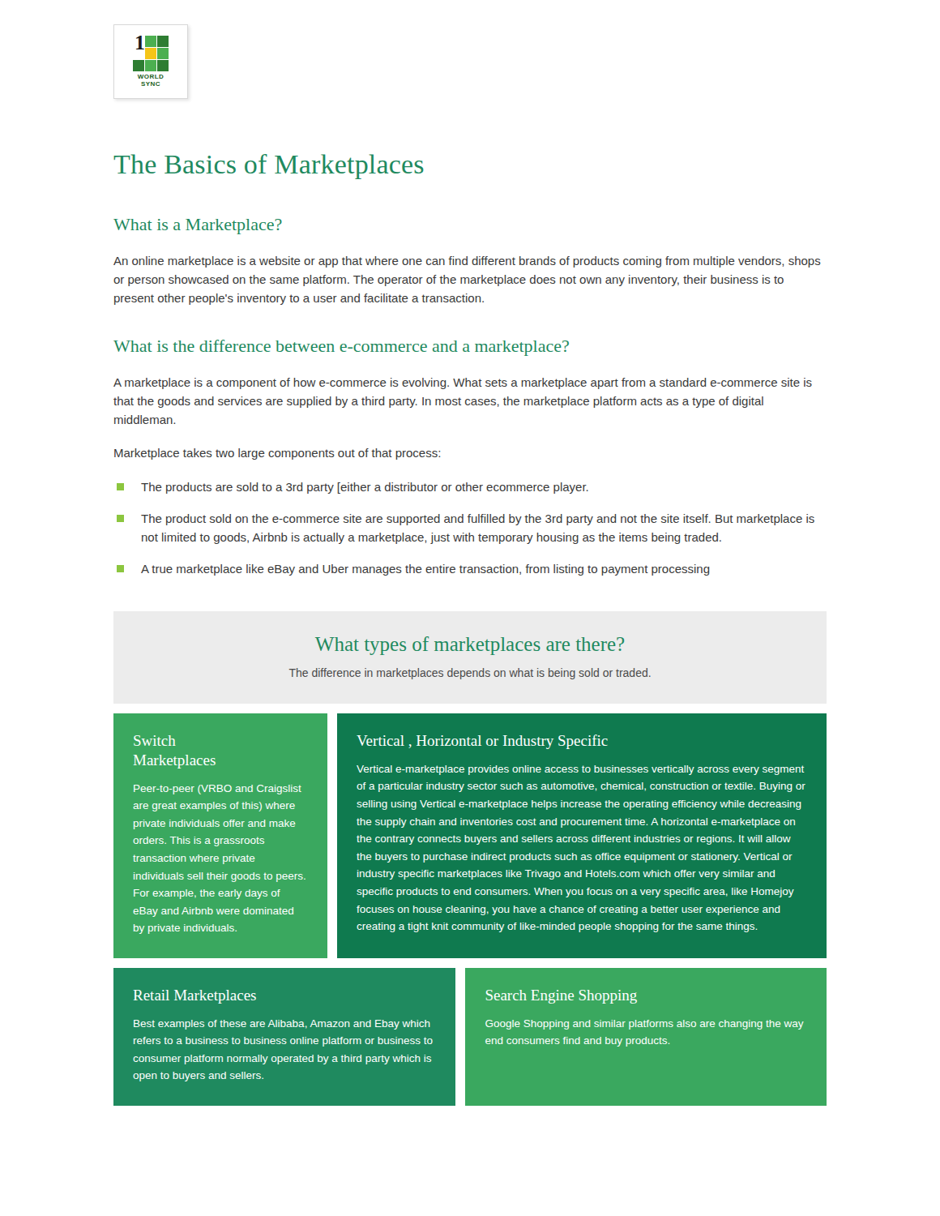1
WORLD
SYNC
The Basics of Marketplaces
What is a Marketplace?
An online marketplace is a website or app that where one can find different brands of products coming from multiple vendors, shops or person showcased on the same platform. The operator of the marketplace does not own any inventory, their business is to present other people's inventory to a user and facilitate a transaction.
What is the difference between e-commerce and a marketplace?
A marketplace is a component of how e-commerce is evolving. What sets a marketplace apart from a standard e-commerce site is that the goods and services are supplied by a third party. In most cases, the marketplace platform acts as a type of digital middleman.
Marketplace takes two large components out of that process:
The products are sold to a 3rd party [either a distributor or other ecommerce player.
The product sold on the e-commerce site are supported and fulfilled by the 3rd party and not the site itself. But marketplace is not limited to goods, Airbnb is actually a marketplace, just with temporary housing as the items being traded.
A true marketplace like eBay and Uber manages the entire transaction, from listing to payment processing
What types of marketplaces are there?
The difference in marketplaces depends on what is being sold or traded.
Switch
Marketplaces
Peer-to-peer (VRBO and Craigslist are great examples of this) where private individuals offer and make orders. This is a grassroots transaction where private individuals sell their goods to peers. For example, the early days of eBay and Airbnb were dominated by private individuals.
Vertical , Horizontal or Industry Specific
Vertical e-marketplace provides online access to businesses vertically across every segment of a particular industry sector such as automotive, chemical, construction or textile. Buying or selling using Vertical e-marketplace helps increase the operating efficiency while decreasing the supply chain and inventories cost and procurement time. A horizontal e-marketplace on the contrary connects buyers and sellers across different industries or regions. It will allow the buyers to purchase indirect products such as office equipment or stationery. Vertical or industry specific marketplaces like Trivago and Hotels.com which offer very similar and specific products to end consumers. When you focus on a very specific area, like Homejoy focuses on house cleaning, you have a chance of creating a better user experience and creating a tight knit community of like-minded people shopping for the same things.
Retail Marketplaces
Best examples of these are Alibaba, Amazon and Ebay which refers to a business to business online platform or business to consumer platform normally operated by a third party which is open to buyers and sellers.
Search Engine Shopping
Google Shopping and similar platforms also are changing the way end consumers find and buy products.